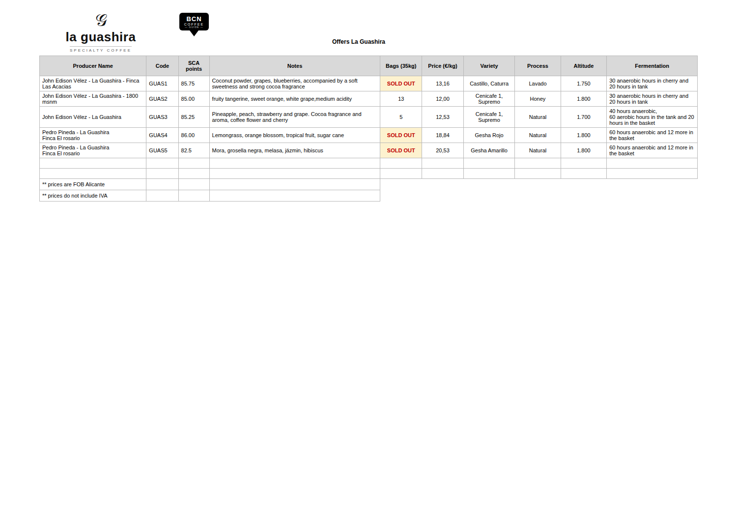𝒢
la guashira
SPECIALTY COFFEE
BCN
COFFEE
— GUIDE —
Offers La Guashira
| Producer Name | Code | SCA points | Notes | Bags (35kg) | Price (€/kg) | Variety | Process | Altitude | Fermentation |
| --- | --- | --- | --- | --- | --- | --- | --- | --- | --- |
| John Edison Vélez - La Guashira - Finca Las Acacias | GUAS1 | 85.75 | Coconut powder, grapes, blueberries, accompanied by a soft sweetness and strong cocoa fragrance | SOLD OUT | 13,16 | Castillo, Caturra | Lavado | 1.750 | 30 anaerobic hours in cherry and 20 hours in tank |
| John Edison Vélez - La Guashira - 1800 msnm | GUAS2 | 85.00 | fruity tangerine, sweet orange, white grape,medium acidity | 13 | 12,00 | Cenicafe 1, Supremo | Honey | 1.800 | 30 anaerobic hours in cherry and 20 hours in tank |
| John Edison Vélez - La Guashira | GUAS3 | 85.25 | Pineapple, peach, strawberry and grape. Cocoa fragrance and aroma, coffee flower and cherry | 5 | 12,53 | Cenicafe 1, Supremo | Natural | 1.700 | 40 hours anaerobic, 60 aerobic hours in the tank and 20 hours in the basket |
| Pedro Pineda - La Guashira Finca El rosario | GUAS4 | 86.00 | Lemongrass, orange blossom, tropical fruit, sugar cane | SOLD OUT | 18,84 | Gesha Rojo | Natural | 1.800 | 60 hours anaerobic and 12 more in the basket |
| Pedro Pineda - La Guashira Finca El rosario | GUAS5 | 82.5 | Mora, grosella negra, melasa, jázmin, hibiscus | SOLD OUT | 20,53 | Gesha Amarillo | Natural | 1.800 | 60 hours anaerobic and 12 more in the basket |
| ** prices are FOB Alicante | | | | | | | | | |
| ** prices do not include IVA | | | | | | | | | |